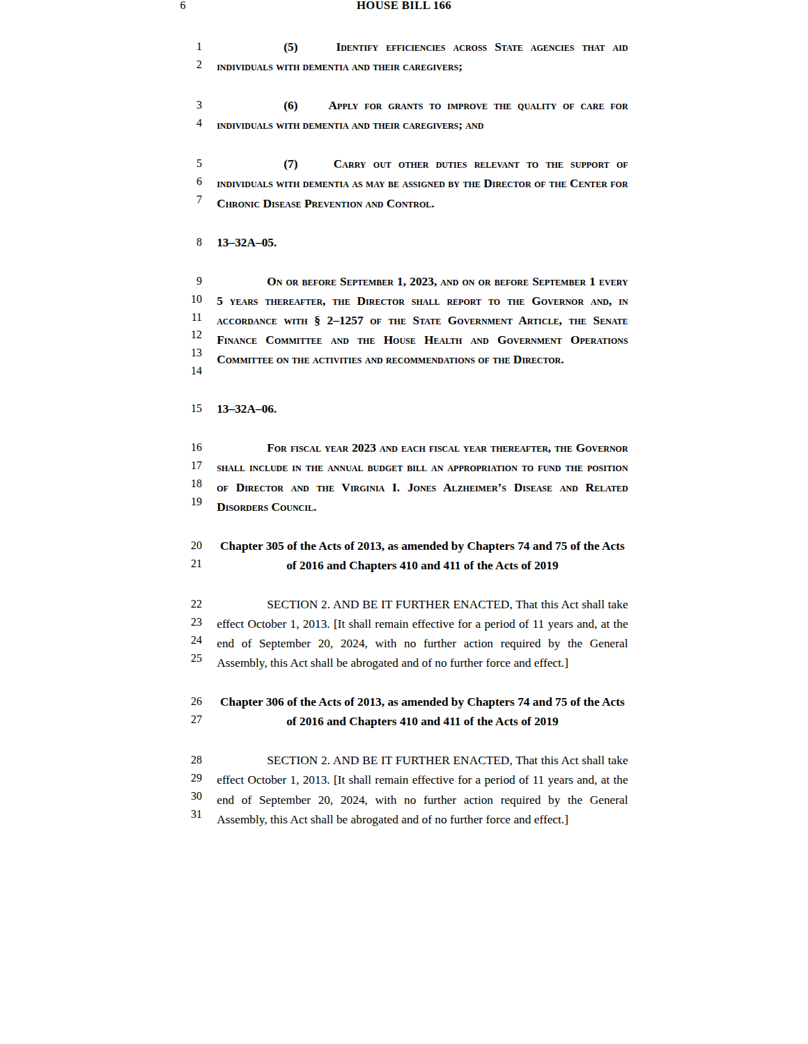6
HOUSE BILL 166
1 2
(5) Identify efficiencies across State agencies that aid individuals with dementia and their caregivers;
3 4
(6) Apply for grants to improve the quality of care for individuals with dementia and their caregivers; and
5 6 7
(7) Carry out other duties relevant to the support of individuals with dementia as may be assigned by the Director of the Center for Chronic Disease Prevention and Control.
8
13–32A–05.
9 10 11 12 13 14
On or before September 1, 2023, and on or before September 1 every 5 years thereafter, the Director shall report to the Governor and, in accordance with § 2–1257 of the State Government Article, the Senate Finance Committee and the House Health and Government Operations Committee on the activities and recommendations of the Director.
15
13–32A–06.
16 17 18 19
For fiscal year 2023 and each fiscal year thereafter, the Governor shall include in the annual budget bill an appropriation to fund the position of Director and the Virginia I. Jones Alzheimer’s Disease and Related Disorders Council.
20 21
Chapter 305 of the Acts of 2013, as amended by Chapters 74 and 75 of the Acts of 2016 and Chapters 410 and 411 of the Acts of 2019
22 23 24 25
SECTION 2. AND BE IT FURTHER ENACTED, That this Act shall take effect October 1, 2013. [It shall remain effective for a period of 11 years and, at the end of September 20, 2024, with no further action required by the General Assembly, this Act shall be abrogated and of no further force and effect.]
26 27
Chapter 306 of the Acts of 2013, as amended by Chapters 74 and 75 of the Acts of 2016 and Chapters 410 and 411 of the Acts of 2019
28 29 30 31
SECTION 2. AND BE IT FURTHER ENACTED, That this Act shall take effect October 1, 2013. [It shall remain effective for a period of 11 years and, at the end of September 20, 2024, with no further action required by the General Assembly, this Act shall be abrogated and of no further force and effect.]